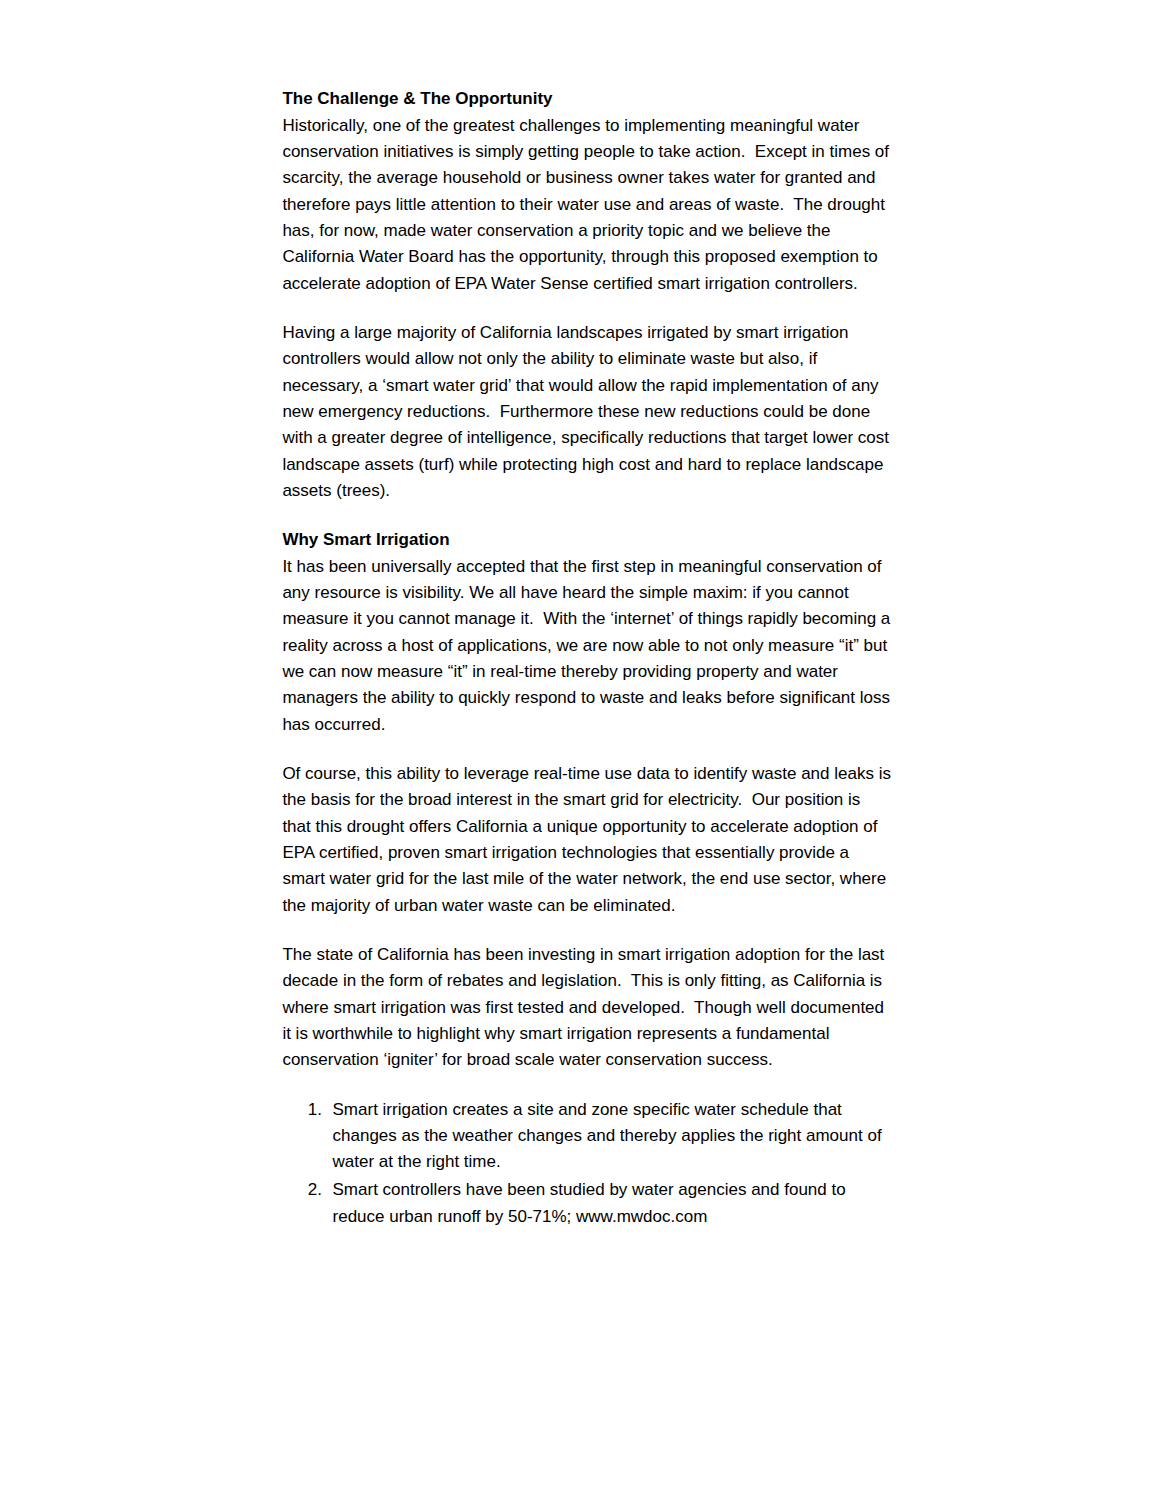The Challenge & The Opportunity
Historically, one of the greatest challenges to implementing meaningful water conservation initiatives is simply getting people to take action. Except in times of scarcity, the average household or business owner takes water for granted and therefore pays little attention to their water use and areas of waste. The drought has, for now, made water conservation a priority topic and we believe the California Water Board has the opportunity, through this proposed exemption to accelerate adoption of EPA Water Sense certified smart irrigation controllers.
Having a large majority of California landscapes irrigated by smart irrigation controllers would allow not only the ability to eliminate waste but also, if necessary, a ‘smart water grid’ that would allow the rapid implementation of any new emergency reductions. Furthermore these new reductions could be done with a greater degree of intelligence, specifically reductions that target lower cost landscape assets (turf) while protecting high cost and hard to replace landscape assets (trees).
Why Smart Irrigation
It has been universally accepted that the first step in meaningful conservation of any resource is visibility. We all have heard the simple maxim: if you cannot measure it you cannot manage it. With the ‘internet’ of things rapidly becoming a reality across a host of applications, we are now able to not only measure “it” but we can now measure “it” in real-time thereby providing property and water managers the ability to quickly respond to waste and leaks before significant loss has occurred.
Of course, this ability to leverage real-time use data to identify waste and leaks is the basis for the broad interest in the smart grid for electricity. Our position is that this drought offers California a unique opportunity to accelerate adoption of EPA certified, proven smart irrigation technologies that essentially provide a smart water grid for the last mile of the water network, the end use sector, where the majority of urban water waste can be eliminated.
The state of California has been investing in smart irrigation adoption for the last decade in the form of rebates and legislation. This is only fitting, as California is where smart irrigation was first tested and developed. Though well documented it is worthwhile to highlight why smart irrigation represents a fundamental conservation ‘igniter’ for broad scale water conservation success.
Smart irrigation creates a site and zone specific water schedule that changes as the weather changes and thereby applies the right amount of water at the right time.
Smart controllers have been studied by water agencies and found to reduce urban runoff by 50-71%; www.mwdoc.com